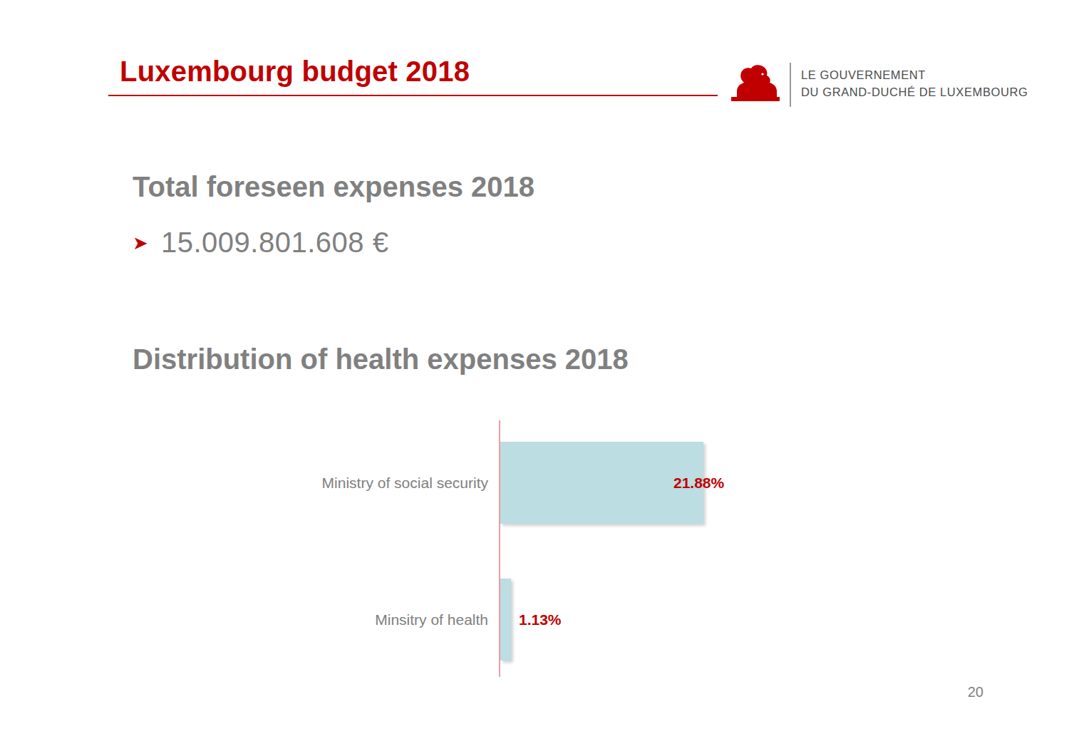Luxembourg budget 2018
LE GOUVERNEMENT
DU GRAND-DUCHÉ DE LUXEMBOURG
Total foreseen expenses 2018
➤ 15.009.801.608 €
Distribution of health expenses 2018
Ministry of social security
Minsitry of health
21.88%
1.13%
20